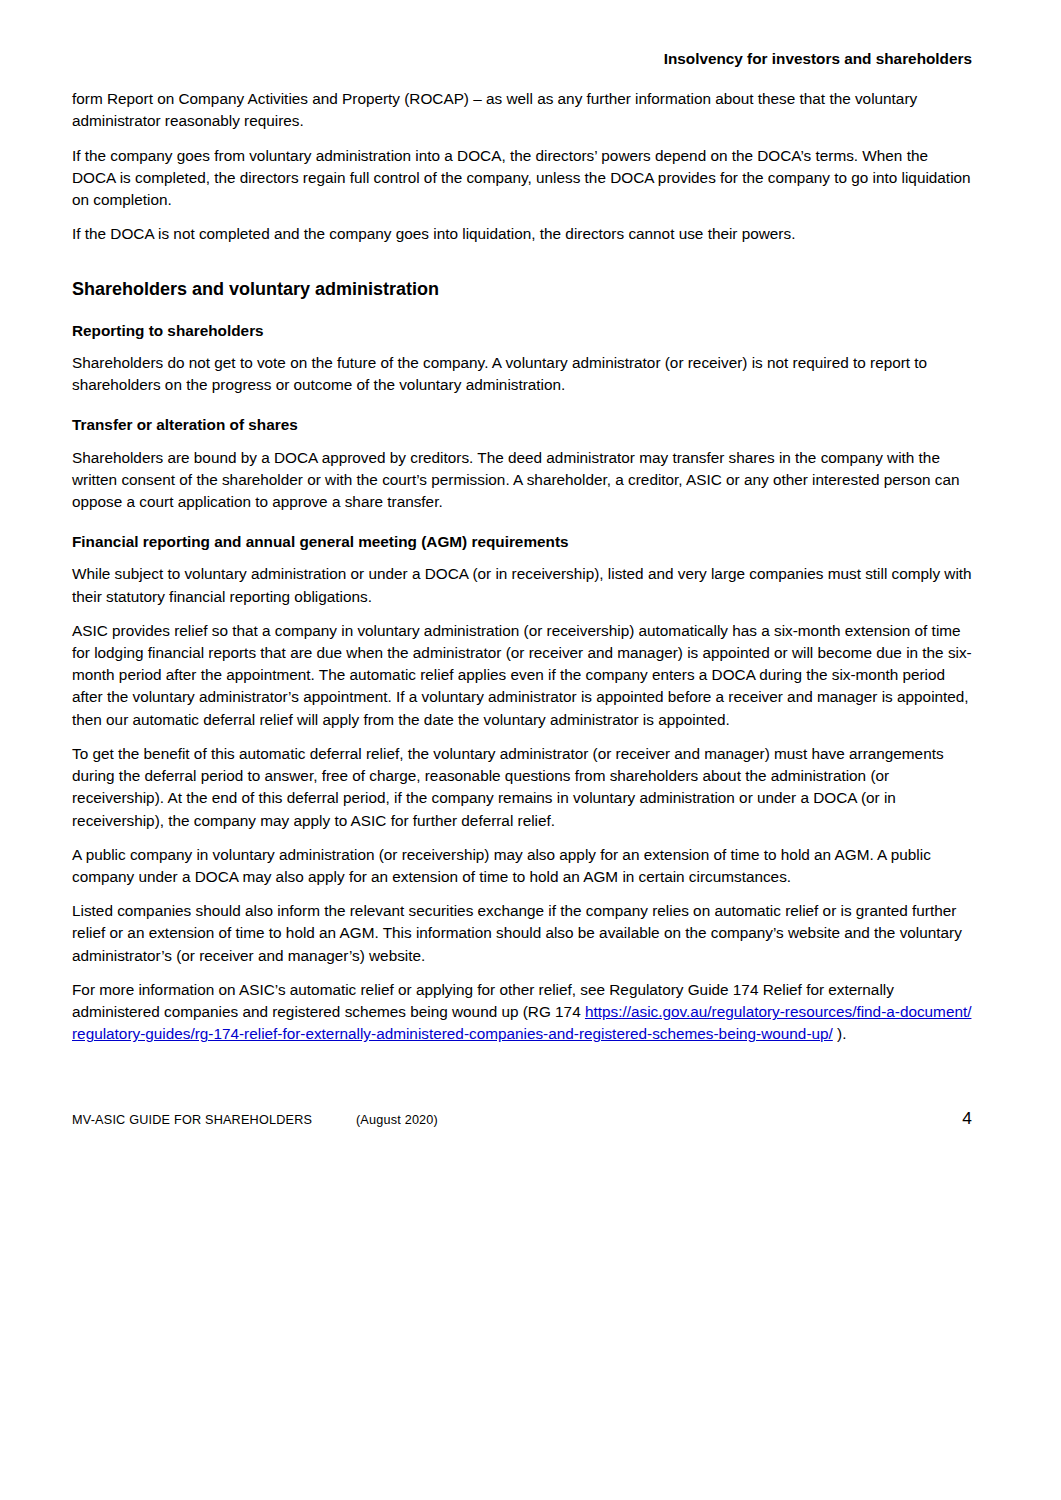Insolvency for investors and shareholders
form Report on Company Activities and Property (ROCAP) – as well as any further information about these that the voluntary administrator reasonably requires.
If the company goes from voluntary administration into a DOCA, the directors’ powers depend on the DOCA’s terms. When the DOCA is completed, the directors regain full control of the company, unless the DOCA provides for the company to go into liquidation on completion.
If the DOCA is not completed and the company goes into liquidation, the directors cannot use their powers.
Shareholders and voluntary administration
Reporting to shareholders
Shareholders do not get to vote on the future of the company. A voluntary administrator (or receiver) is not required to report to shareholders on the progress or outcome of the voluntary administration.
Transfer or alteration of shares
Shareholders are bound by a DOCA approved by creditors. The deed administrator may transfer shares in the company with the written consent of the shareholder or with the court’s permission. A shareholder, a creditor, ASIC or any other interested person can oppose a court application to approve a share transfer.
Financial reporting and annual general meeting (AGM) requirements
While subject to voluntary administration or under a DOCA (or in receivership), listed and very large companies must still comply with their statutory financial reporting obligations.
ASIC provides relief so that a company in voluntary administration (or receivership) automatically has a six-month extension of time for lodging financial reports that are due when the administrator (or receiver and manager) is appointed or will become due in the six-month period after the appointment. The automatic relief applies even if the company enters a DOCA during the six-month period after the voluntary administrator’s appointment. If a voluntary administrator is appointed before a receiver and manager is appointed, then our automatic deferral relief will apply from the date the voluntary administrator is appointed.
To get the benefit of this automatic deferral relief, the voluntary administrator (or receiver and manager) must have arrangements during the deferral period to answer, free of charge, reasonable questions from shareholders about the administration (or receivership). At the end of this deferral period, if the company remains in voluntary administration or under a DOCA (or in receivership), the company may apply to ASIC for further deferral relief.
A public company in voluntary administration (or receivership) may also apply for an extension of time to hold an AGM. A public company under a DOCA may also apply for an extension of time to hold an AGM in certain circumstances.
Listed companies should also inform the relevant securities exchange if the company relies on automatic relief or is granted further relief or an extension of time to hold an AGM. This information should also be available on the company’s website and the voluntary administrator’s (or receiver and manager’s) website.
For more information on ASIC’s automatic relief or applying for other relief, see Regulatory Guide 174 Relief for externally administered companies and registered schemes being wound up (RG 174 https://asic.gov.au/regulatory-resources/find-a-document/regulatory-guides/rg-174-relief-for-externally-administered-companies-and-registered-schemes-being-wound-up/ ).
MV-ASIC GUIDE FOR SHAREHOLDERS (August 2020)
4